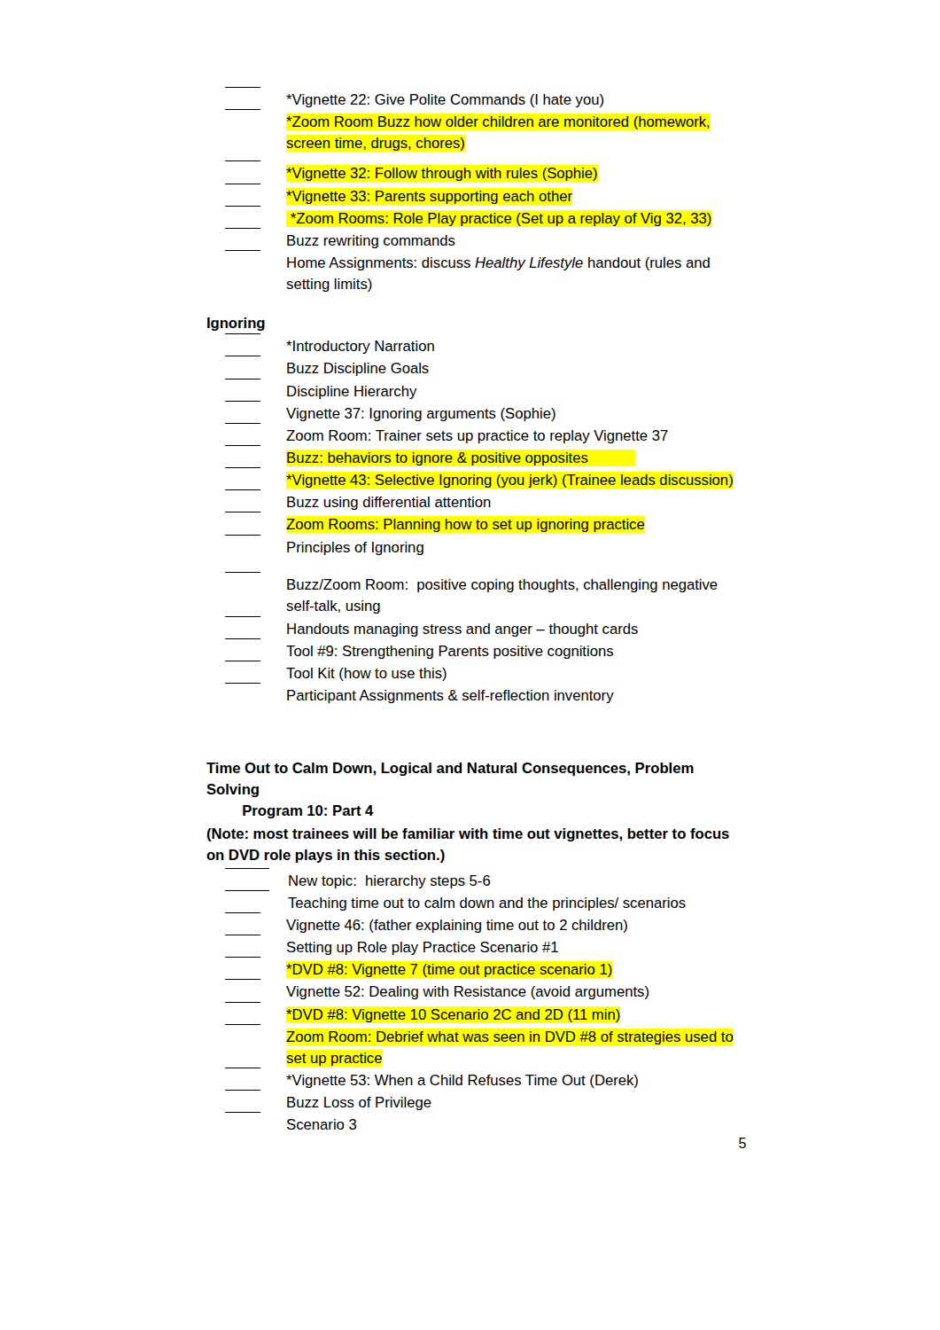*Vignette 22: Give Polite Commands (I hate you)
*Zoom Room Buzz how older children are monitored (homework, screen time, drugs, chores)
*Vignette 32: Follow through with rules (Sophie)
*Vignette 33: Parents supporting each other
*Zoom Rooms: Role Play practice (Set up a replay of Vig 32, 33)
Buzz rewriting commands
Home Assignments: discuss Healthy Lifestyle handout (rules and setting limits)
Ignoring
*Introductory Narration
Buzz Discipline Goals
Discipline Hierarchy
Vignette 37: Ignoring arguments (Sophie)
Zoom Room: Trainer sets up practice to replay Vignette 37
Buzz: behaviors to ignore & positive opposites
*Vignette 43: Selective Ignoring (you jerk) (Trainee leads discussion)
Buzz using differential attention
Zoom Rooms: Planning how to set up ignoring practice
Principles of Ignoring
Buzz/Zoom Room: positive coping thoughts, challenging negative self-talk, using
Handouts managing stress and anger – thought cards
Tool #9: Strengthening Parents positive cognitions
Tool Kit (how to use this)
Participant Assignments & self-reflection inventory
Time Out to Calm Down, Logical and Natural Consequences, Problem Solving Program 10: Part 4
(Note: most trainees will be familiar with time out vignettes, better to focus on DVD role plays in this section.)
New topic: hierarchy steps 5-6
Teaching time out to calm down and the principles/ scenarios
Vignette 46: (father explaining time out to 2 children)
Setting up Role play Practice Scenario #1
*DVD #8: Vignette 7 (time out practice scenario 1)
Vignette 52: Dealing with Resistance (avoid arguments)
*DVD #8: Vignette 10 Scenario 2C and 2D (11 min)
Zoom Room: Debrief what was seen in DVD #8 of strategies used to set up practice
*Vignette 53: When a Child Refuses Time Out (Derek)
Buzz Loss of Privilege
Scenario 3
5